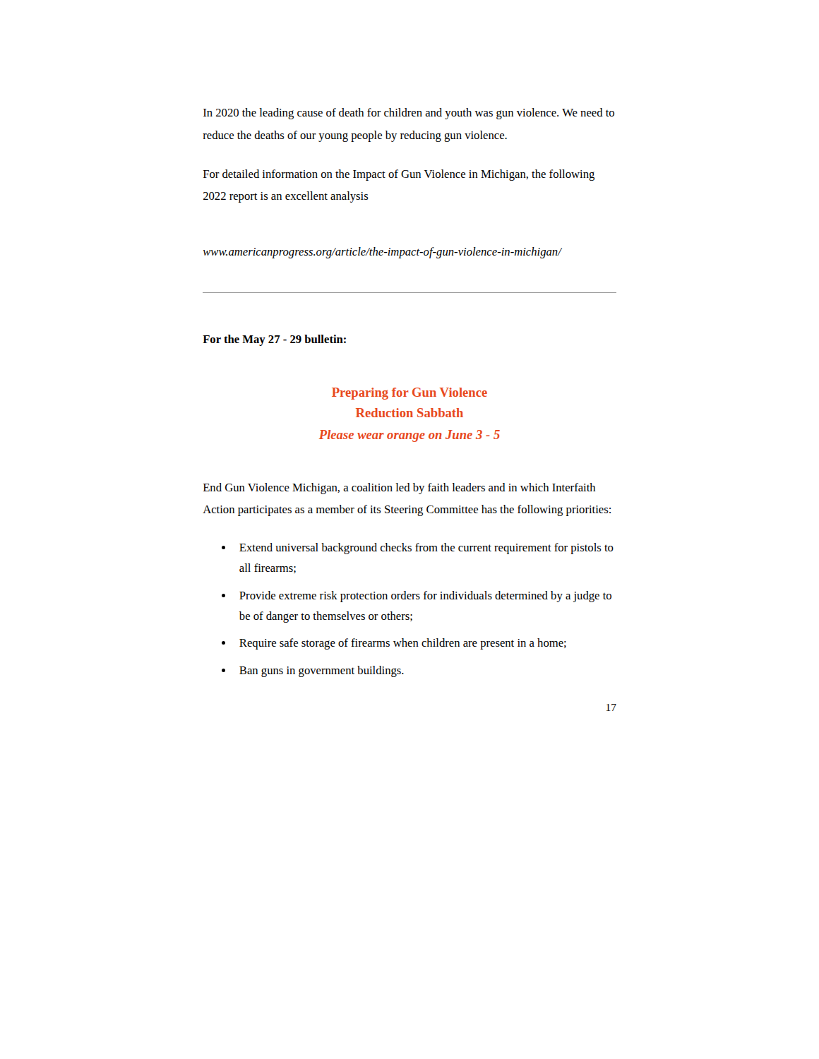In 2020 the leading cause of death for children and youth was gun violence. We need to reduce the deaths of our young people by reducing gun violence.
For detailed information on the Impact of Gun Violence in Michigan, the following 2022 report is an excellent analysis
www.americanprogress.org/article/the-impact-of-gun-violence-in-michigan/
For the May 27 - 29 bulletin:
Preparing for Gun Violence Reduction Sabbath Please wear orange on June 3 - 5
End Gun Violence Michigan, a coalition led by faith leaders and in which Interfaith Action participates as a member of its Steering Committee has the following priorities:
Extend universal background checks from the current requirement for pistols to all firearms;
Provide extreme risk protection orders for individuals determined by a judge to be of danger to themselves or others;
Require safe storage of firearms when children are present in a home;
Ban guns in government buildings.
17